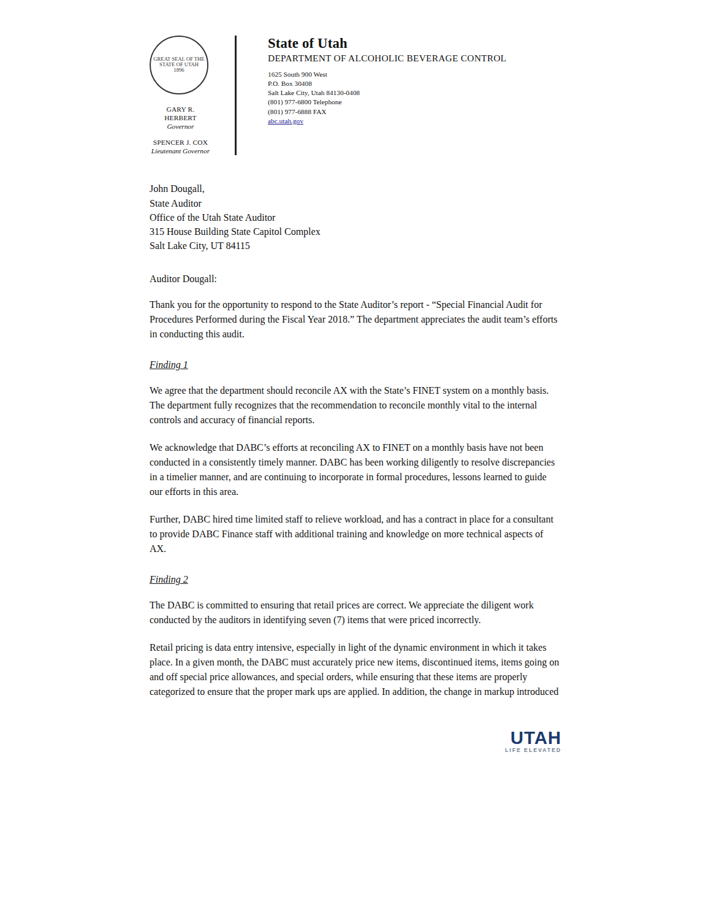GREAT SEAL OF THE STATE OF UTAH
1896
GARY R. HERBERT
Governor
SPENCER J. COX
Lieutenant Governor
State of Utah
DEPARTMENT OF ALCOHOLIC BEVERAGE CONTROL
1625 South 900 West
P.O. Box 30408
Salt Lake City, Utah 84130-0408
(801) 977-6800 Telephone
(801) 977-6888 FAX
abc.utah.gov
John Dougall,
State Auditor
Office of the Utah State Auditor
315 House Building State Capitol Complex
Salt Lake City, UT 84115
Auditor Dougall:
Thank you for the opportunity to respond to the State Auditor’s report - “Special Financial Audit for Procedures Performed during the Fiscal Year 2018.” The department appreciates the audit team’s efforts in conducting this audit.
Finding 1
We agree that the department should reconcile AX with the State’s FINET system on a monthly basis. The department fully recognizes that the recommendation to reconcile monthly vital to the internal controls and accuracy of financial reports.
We acknowledge that DABC’s efforts at reconciling AX to FINET on a monthly basis have not been conducted in a consistently timely manner. DABC has been working diligently to resolve discrepancies in a timelier manner, and are continuing to incorporate in formal procedures, lessons learned to guide our efforts in this area.
Further, DABC hired time limited staff to relieve workload, and has a contract in place for a consultant to provide DABC Finance staff with additional training and knowledge on more technical aspects of AX.
Finding 2
The DABC is committed to ensuring that retail prices are correct. We appreciate the diligent work conducted by the auditors in identifying seven (7) items that were priced incorrectly.
Retail pricing is data entry intensive, especially in light of the dynamic environment in which it takes place. In a given month, the DABC must accurately price new items, discontinued items, items going on and off special price allowances, and special orders, while ensuring that these items are properly categorized to ensure that the proper mark ups are applied. In addition, the change in markup introduced
UTAHLIFE ELEVATED